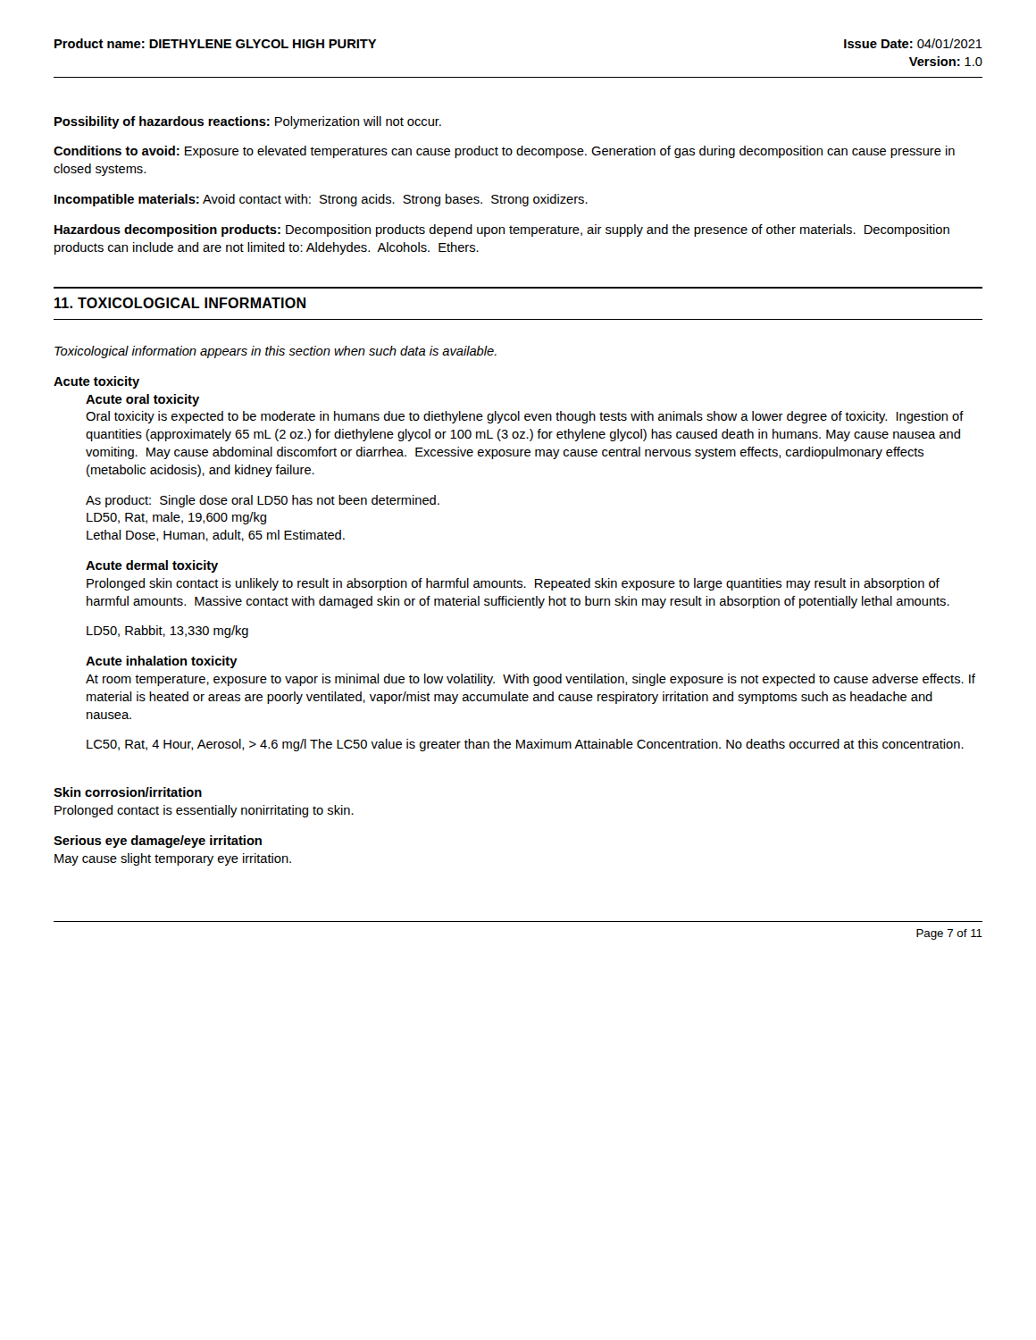Product name: DIETHYLENE GLYCOL HIGH PURITY
Issue Date: 04/01/2021
Version: 1.0
Possibility of hazardous reactions: Polymerization will not occur.
Conditions to avoid: Exposure to elevated temperatures can cause product to decompose. Generation of gas during decomposition can cause pressure in closed systems.
Incompatible materials: Avoid contact with: Strong acids. Strong bases. Strong oxidizers.
Hazardous decomposition products: Decomposition products depend upon temperature, air supply and the presence of other materials. Decomposition products can include and are not limited to: Aldehydes. Alcohols. Ethers.
11. TOXICOLOGICAL INFORMATION
Toxicological information appears in this section when such data is available.
Acute toxicity
Acute oral toxicity
Oral toxicity is expected to be moderate in humans due to diethylene glycol even though tests with animals show a lower degree of toxicity. Ingestion of quantities (approximately 65 mL (2 oz.) for diethylene glycol or 100 mL (3 oz.) for ethylene glycol) has caused death in humans. May cause nausea and vomiting. May cause abdominal discomfort or diarrhea. Excessive exposure may cause central nervous system effects, cardiopulmonary effects (metabolic acidosis), and kidney failure.
As product: Single dose oral LD50 has not been determined.
LD50, Rat, male, 19,600 mg/kg
Lethal Dose, Human, adult, 65 ml Estimated.
Acute dermal toxicity
Prolonged skin contact is unlikely to result in absorption of harmful amounts. Repeated skin exposure to large quantities may result in absorption of harmful amounts. Massive contact with damaged skin or of material sufficiently hot to burn skin may result in absorption of potentially lethal amounts.
LD50, Rabbit, 13,330 mg/kg
Acute inhalation toxicity
At room temperature, exposure to vapor is minimal due to low volatility. With good ventilation, single exposure is not expected to cause adverse effects. If material is heated or areas are poorly ventilated, vapor/mist may accumulate and cause respiratory irritation and symptoms such as headache and nausea.
LC50, Rat, 4 Hour, Aerosol, > 4.6 mg/l The LC50 value is greater than the Maximum Attainable Concentration. No deaths occurred at this concentration.
Skin corrosion/irritation
Prolonged contact is essentially nonirritating to skin.
Serious eye damage/eye irritation
May cause slight temporary eye irritation.
Page 7 of 11